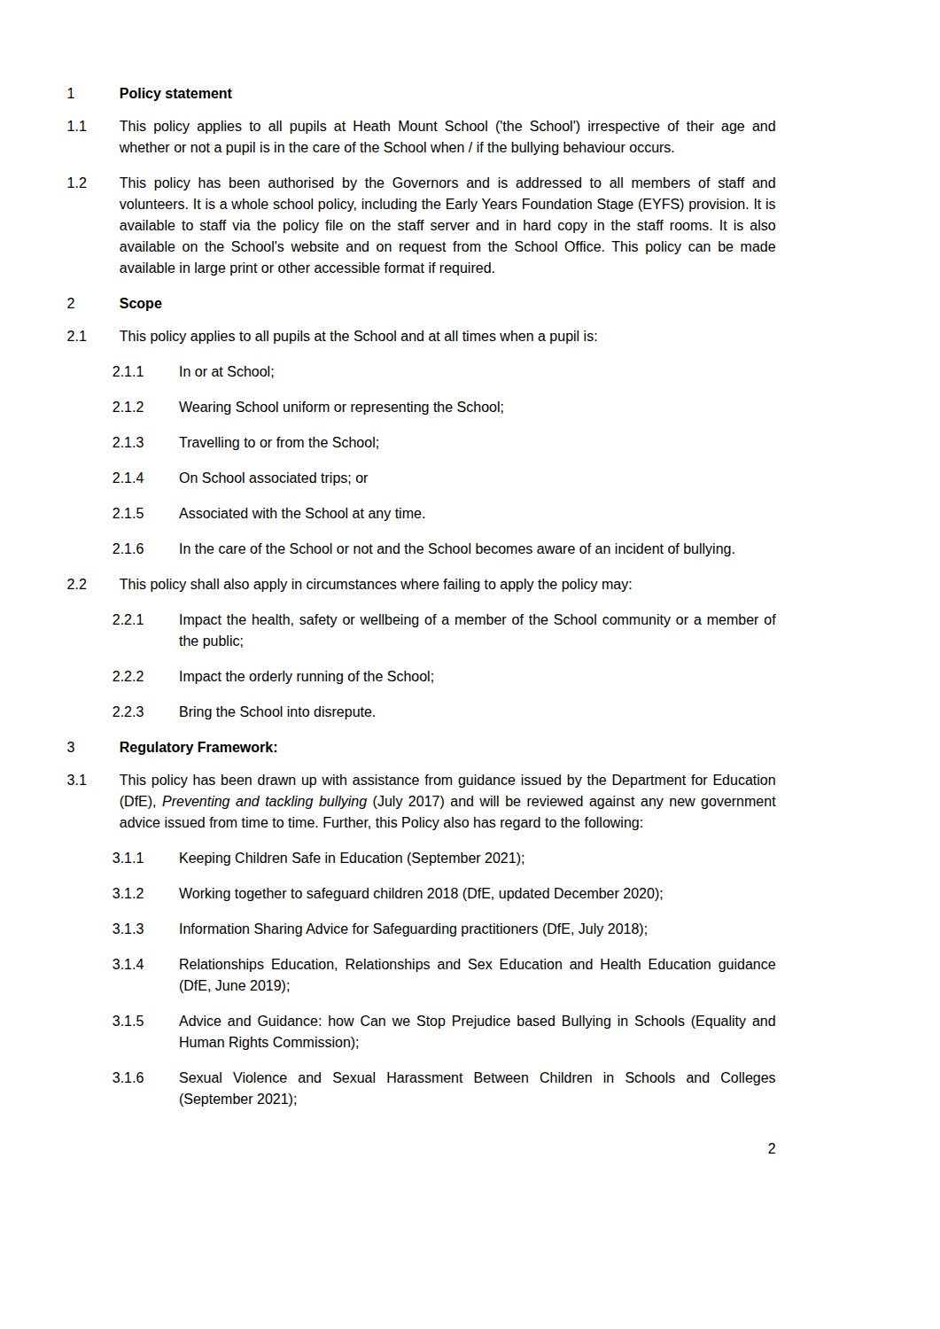1
Policy statement
1.1
This policy applies to all pupils at Heath Mount School ('the School') irrespective of their age and whether or not a pupil is in the care of the School when / if the bullying behaviour occurs.
1.2
This policy has been authorised by the Governors and is addressed to all members of staff and volunteers. It is a whole school policy, including the Early Years Foundation Stage (EYFS) provision. It is available to staff via the policy file on the staff server and in hard copy in the staff rooms. It is also available on the School's website and on request from the School Office. This policy can be made available in large print or other accessible format if required.
2
Scope
2.1
This policy applies to all pupils at the School and at all times when a pupil is:
2.1.1
In or at School;
2.1.2
Wearing School uniform or representing the School;
2.1.3
Travelling to or from the School;
2.1.4
On School associated trips; or
2.1.5
Associated with the School at any time.
2.1.6
In the care of the School or not and the School becomes aware of an incident of bullying.
2.2
This policy shall also apply in circumstances where failing to apply the policy may:
2.2.1
Impact the health, safety or wellbeing of a member of the School community or a member of the public;
2.2.2
Impact the orderly running of the School;
2.2.3
Bring the School into disrepute.
3
Regulatory Framework:
3.1
This policy has been drawn up with assistance from guidance issued by the Department for Education (DfE), Preventing and tackling bullying (July 2017) and will be reviewed against any new government advice issued from time to time. Further, this Policy also has regard to the following:
3.1.1
Keeping Children Safe in Education (September 2021);
3.1.2
Working together to safeguard children 2018 (DfE, updated December 2020);
3.1.3
Information Sharing Advice for Safeguarding practitioners (DfE, July 2018);
3.1.4
Relationships Education, Relationships and Sex Education and Health Education guidance (DfE, June 2019);
3.1.5
Advice and Guidance: how Can we Stop Prejudice based Bullying in Schools (Equality and Human Rights Commission);
3.1.6
Sexual Violence and Sexual Harassment Between Children in Schools and Colleges (September 2021);
2